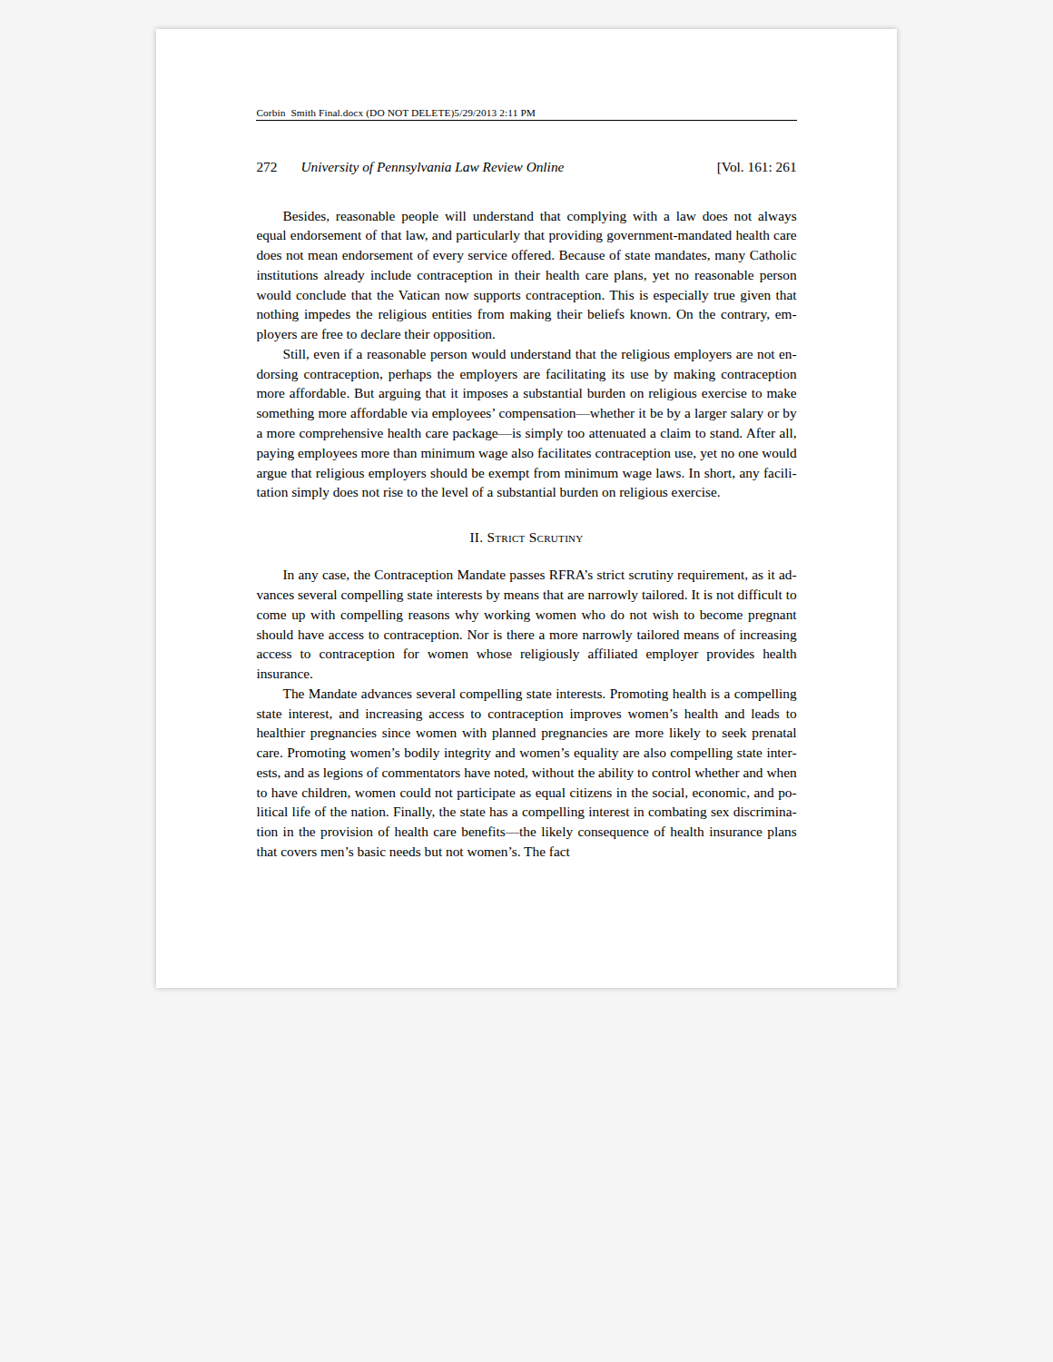Corbin Smith Final.docx (DO NOT DELETE)5/29/2013 2:11 PM
272 University of Pennsylvania Law Review Online [Vol. 161: 261
Besides, reasonable people will understand that complying with a law does not always equal endorsement of that law, and particularly that providing government-mandated health care does not mean endorsement of every service offered. Because of state mandates, many Catholic institutions already include contraception in their health care plans, yet no reasonable person would conclude that the Vatican now supports contraception. This is especially true given that nothing impedes the religious entities from making their beliefs known. On the contrary, employers are free to declare their opposition.
Still, even if a reasonable person would understand that the religious employers are not endorsing contraception, perhaps the employers are facilitating its use by making contraception more affordable. But arguing that it imposes a substantial burden on religious exercise to make something more affordable via employees’ compensation—whether it be by a larger salary or by a more comprehensive health care package—is simply too attenuated a claim to stand. After all, paying employees more than minimum wage also facilitates contraception use, yet no one would argue that religious employers should be exempt from minimum wage laws. In short, any facilitation simply does not rise to the level of a substantial burden on religious exercise.
II. Strict Scrutiny
In any case, the Contraception Mandate passes RFRA’s strict scrutiny requirement, as it advances several compelling state interests by means that are narrowly tailored. It is not difficult to come up with compelling reasons why working women who do not wish to become pregnant should have access to contraception. Nor is there a more narrowly tailored means of increasing access to contraception for women whose religiously affiliated employer provides health insurance.
The Mandate advances several compelling state interests. Promoting health is a compelling state interest, and increasing access to contraception improves women’s health and leads to healthier pregnancies since women with planned pregnancies are more likely to seek prenatal care. Promoting women’s bodily integrity and women’s equality are also compelling state interests, and as legions of commentators have noted, without the ability to control whether and when to have children, women could not participate as equal citizens in the social, economic, and political life of the nation. Finally, the state has a compelling interest in combating sex discrimination in the provision of health care benefits—the likely consequence of health insurance plans that covers men’s basic needs but not women’s. The fact